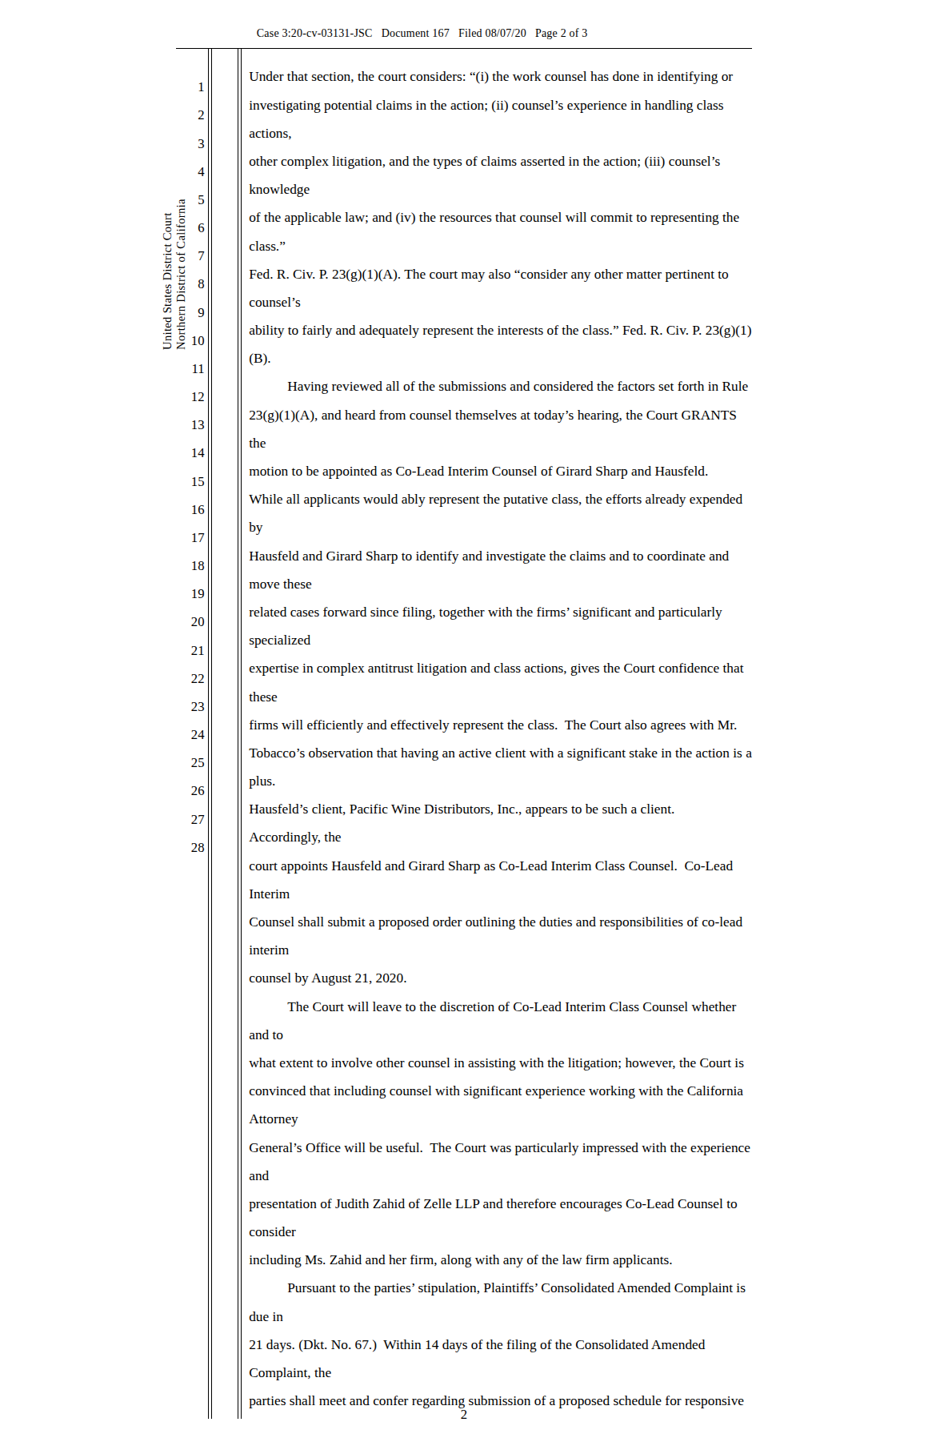Case 3:20-cv-03131-JSC Document 167 Filed 08/07/20 Page 2 of 3
1
2
3
4
5
6
7
8
9
10
11
12
13
14
15
16
17
18
19
20
21
22
23
24
25
26
27
28
United States District Court Northern District of California
Under that section, the court considers: “(i) the work counsel has done in identifying or
investigating potential claims in the action; (ii) counsel’s experience in handling class actions,
other complex litigation, and the types of claims asserted in the action; (iii) counsel’s knowledge
of the applicable law; and (iv) the resources that counsel will commit to representing the class.”
Fed. R. Civ. P. 23(g)(1)(A). The court may also “consider any other matter pertinent to counsel’s
ability to fairly and adequately represent the interests of the class.” Fed. R. Civ. P. 23(g)(1)(B).
Having reviewed all of the submissions and considered the factors set forth in Rule
23(g)(1)(A), and heard from counsel themselves at today’s hearing, the Court GRANTS the
motion to be appointed as Co-Lead Interim Counsel of Girard Sharp and Hausfeld.
While all applicants would ably represent the putative class, the efforts already expended by
Hausfeld and Girard Sharp to identify and investigate the claims and to coordinate and move these
related cases forward since filing, together with the firms’ significant and particularly specialized
expertise in complex antitrust litigation and class actions, gives the Court confidence that these
firms will efficiently and effectively represent the class. The Court also agrees with Mr.
Tobacco’s observation that having an active client with a significant stake in the action is a plus.
Hausfeld’s client, Pacific Wine Distributors, Inc., appears to be such a client. Accordingly, the
court appoints Hausfeld and Girard Sharp as Co-Lead Interim Class Counsel. Co-Lead Interim
Counsel shall submit a proposed order outlining the duties and responsibilities of co-lead interim
counsel by August 21, 2020.
The Court will leave to the discretion of Co-Lead Interim Class Counsel whether and to
what extent to involve other counsel in assisting with the litigation; however, the Court is
convinced that including counsel with significant experience working with the California Attorney
General’s Office will be useful. The Court was particularly impressed with the experience and
presentation of Judith Zahid of Zelle LLP and therefore encourages Co-Lead Counsel to consider
including Ms. Zahid and her firm, along with any of the law firm applicants.
Pursuant to the parties’ stipulation, Plaintiffs’ Consolidated Amended Complaint is due in
21 days. (Dkt. No. 67.) Within 14 days of the filing of the Consolidated Amended Complaint, the
parties shall meet and confer regarding submission of a proposed schedule for responsive
2